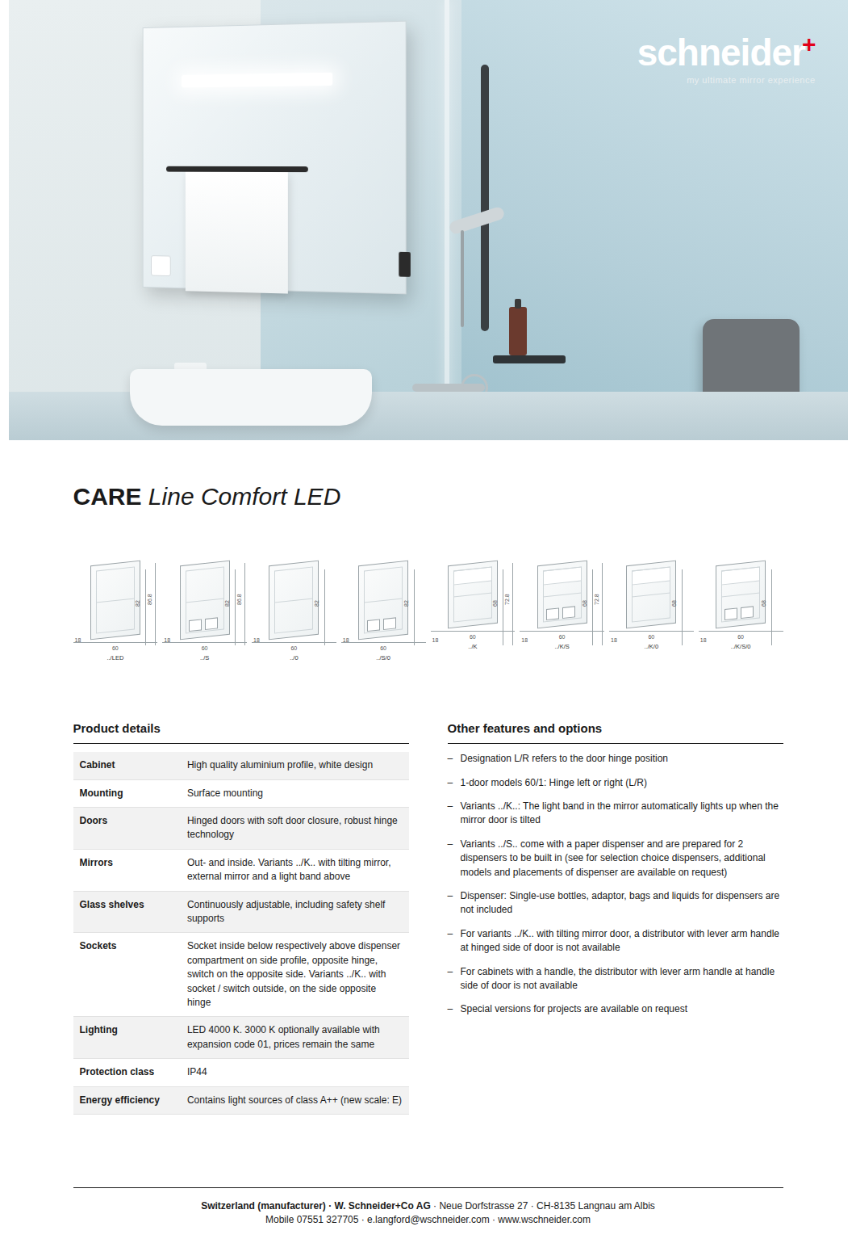schneider+
my ultimate mirror experience
CARE Line Comfort LED
82
86.8
18
60
../LED
82
86.8
18
60
../S
82
18
60
../0
82
18
60
../S/0
68
72.8
18
60
../K
68
72.8
18
60
../K/S
68
18
60
../K/0
68
18
60
../K/S/0
Product details
| Cabinet | High quality aluminium profile, white design |
| Mounting | Surface mounting |
| Doors | Hinged doors with soft door closure, robust hinge technology |
| Mirrors | Out- and inside. Variants ../K.. with tilting mirror, external mirror and a light band above |
| Glass shelves | Continuously adjustable, including safety shelf supports |
| Sockets | Socket inside below respectively above dispenser compartment on side profile, opposite hinge, switch on the opposite side. Variants ../K.. with socket / switch outside, on the side opposite hinge |
| Lighting | LED 4000 K. 3000 K optionally available with expansion code 01, prices remain the same |
| Protection class | IP44 |
| Energy efficiency | Contains light sources of class A++ (new scale: E) |
Other features and options
Designation L/R refers to the door hinge position
1-door models 60/1: Hinge left or right (L/R)
Variants ../K..: The light band in the mirror automatically lights up when the mirror door is tilted
Variants ../S.. come with a paper dispenser and are prepared for 2 dispensers to be built in (see for selection choice dispensers, additional models and placements of dispenser are available on request)
Dispenser: Single-use bottles, adaptor, bags and liquids for dispensers are not included
For variants ../K.. with tilting mirror door, a distributor with lever arm handle at hinged side of door is not available
For cabinets with a handle, the distributor with lever arm handle at handle side of door is not available
Special versions for projects are available on request
Switzerland (manufacturer) · W. Schneider+Co AG · Neue Dorfstrasse 27 · CH-8135 Langnau am Albis
Mobile 07551 327705 · e.langford@wschneider.com · www.wschneider.com